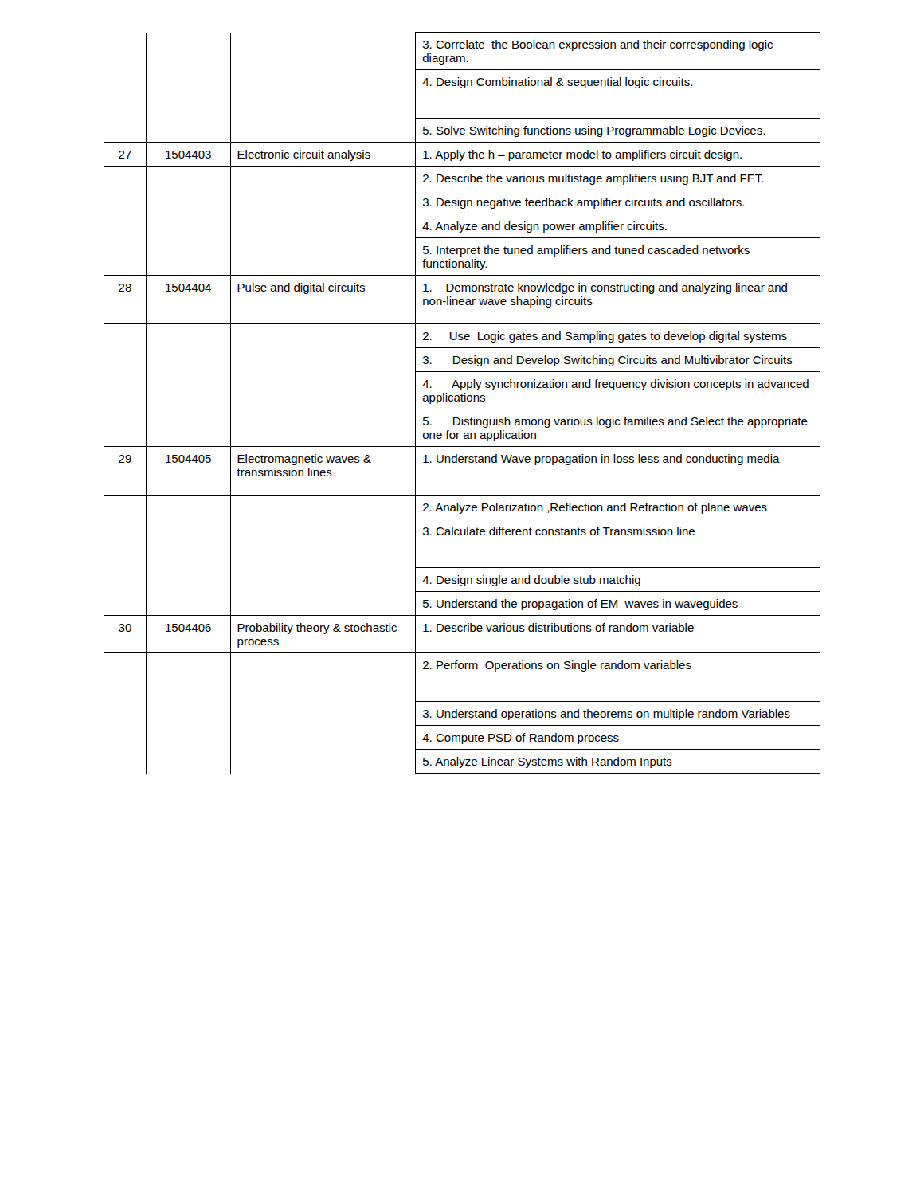| | | | 3. Correlate the Boolean expression and their corresponding logic diagram. |
| | | | 4. Design Combinational & sequential logic circuits. |
| | | | 5. Solve Switching functions using Programmable Logic Devices. |
| 27 | 1504403 | Electronic circuit analysis | 1. Apply the h – parameter model to amplifiers circuit design. |
| | | | 2. Describe the various multistage amplifiers using BJT and FET. |
| | | | 3. Design negative feedback amplifier circuits and oscillators. |
| | | | 4. Analyze and design power amplifier circuits. |
| | | | 5. Interpret the tuned amplifiers and tuned cascaded networks functionality. |
| 28 | 1504404 | Pulse and digital circuits | 1. Demonstrate knowledge in constructing and analyzing linear and non-linear wave shaping circuits |
| | | | 2. Use Logic gates and Sampling gates to develop digital systems |
| | | | 3. Design and Develop Switching Circuits and Multivibrator Circuits |
| | | | 4. Apply synchronization and frequency division concepts in advanced applications |
| | | | 5. Distinguish among various logic families and Select the appropriate one for an application |
| 29 | 1504405 | Electromagnetic waves & transmission lines | 1. Understand Wave propagation in loss less and conducting media |
| | | | 2. Analyze Polarization ,Reflection and Refraction of plane waves |
| | | | 3. Calculate different constants of Transmission line |
| | | | 4. Design single and double stub matchig |
| | | | 5. Understand the propagation of EM waves in waveguides |
| 30 | 1504406 | Probability theory & stochastic process | 1. Describe various distributions of random variable |
| | | | 2. Perform Operations on Single random variables |
| | | | 3. Understand operations and theorems on multiple random Variables |
| | | | 4. Compute PSD of Random process |
| | | | 5. Analyze Linear Systems with Random Inputs |